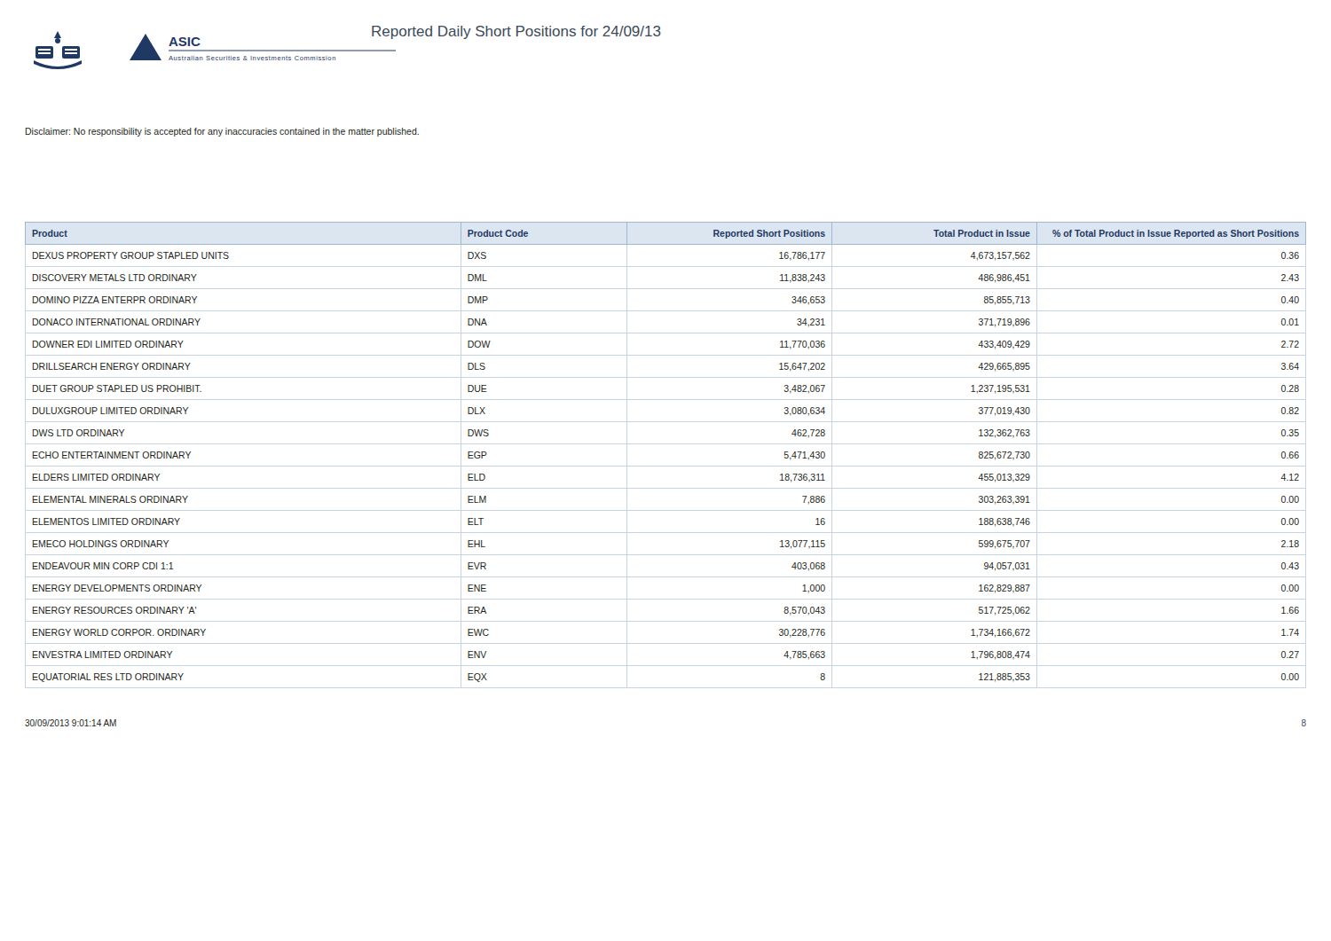ASIC Australian Securities & Investments Commission
Reported Daily Short Positions for 24/09/13
Disclaimer: No responsibility is accepted for any inaccuracies contained in the matter published.
| Product | Product Code | Reported Short Positions | Total Product in Issue | % of Total Product in Issue Reported as Short Positions |
| --- | --- | --- | --- | --- |
| DEXUS PROPERTY GROUP STAPLED UNITS | DXS | 16,786,177 | 4,673,157,562 | 0.36 |
| DISCOVERY METALS LTD ORDINARY | DML | 11,838,243 | 486,986,451 | 2.43 |
| DOMINO PIZZA ENTERPR ORDINARY | DMP | 346,653 | 85,855,713 | 0.40 |
| DONACO INTERNATIONAL ORDINARY | DNA | 34,231 | 371,719,896 | 0.01 |
| DOWNER EDI LIMITED ORDINARY | DOW | 11,770,036 | 433,409,429 | 2.72 |
| DRILLSEARCH ENERGY ORDINARY | DLS | 15,647,202 | 429,665,895 | 3.64 |
| DUET GROUP STAPLED US PROHIBIT. | DUE | 3,482,067 | 1,237,195,531 | 0.28 |
| DULUXGROUP LIMITED ORDINARY | DLX | 3,080,634 | 377,019,430 | 0.82 |
| DWS LTD ORDINARY | DWS | 462,728 | 132,362,763 | 0.35 |
| ECHO ENTERTAINMENT ORDINARY | EGP | 5,471,430 | 825,672,730 | 0.66 |
| ELDERS LIMITED ORDINARY | ELD | 18,736,311 | 455,013,329 | 4.12 |
| ELEMENTAL MINERALS ORDINARY | ELM | 7,886 | 303,263,391 | 0.00 |
| ELEMENTOS LIMITED ORDINARY | ELT | 16 | 188,638,746 | 0.00 |
| EMECO HOLDINGS ORDINARY | EHL | 13,077,115 | 599,675,707 | 2.18 |
| ENDEAVOUR MIN CORP CDI 1:1 | EVR | 403,068 | 94,057,031 | 0.43 |
| ENERGY DEVELOPMENTS ORDINARY | ENE | 1,000 | 162,829,887 | 0.00 |
| ENERGY RESOURCES ORDINARY 'A' | ERA | 8,570,043 | 517,725,062 | 1.66 |
| ENERGY WORLD CORPOR. ORDINARY | EWC | 30,228,776 | 1,734,166,672 | 1.74 |
| ENVESTRA LIMITED ORDINARY | ENV | 4,785,663 | 1,796,808,474 | 0.27 |
| EQUATORIAL RES LTD ORDINARY | EQX | 8 | 121,885,353 | 0.00 |
30/09/2013 9:01:14 AM 8